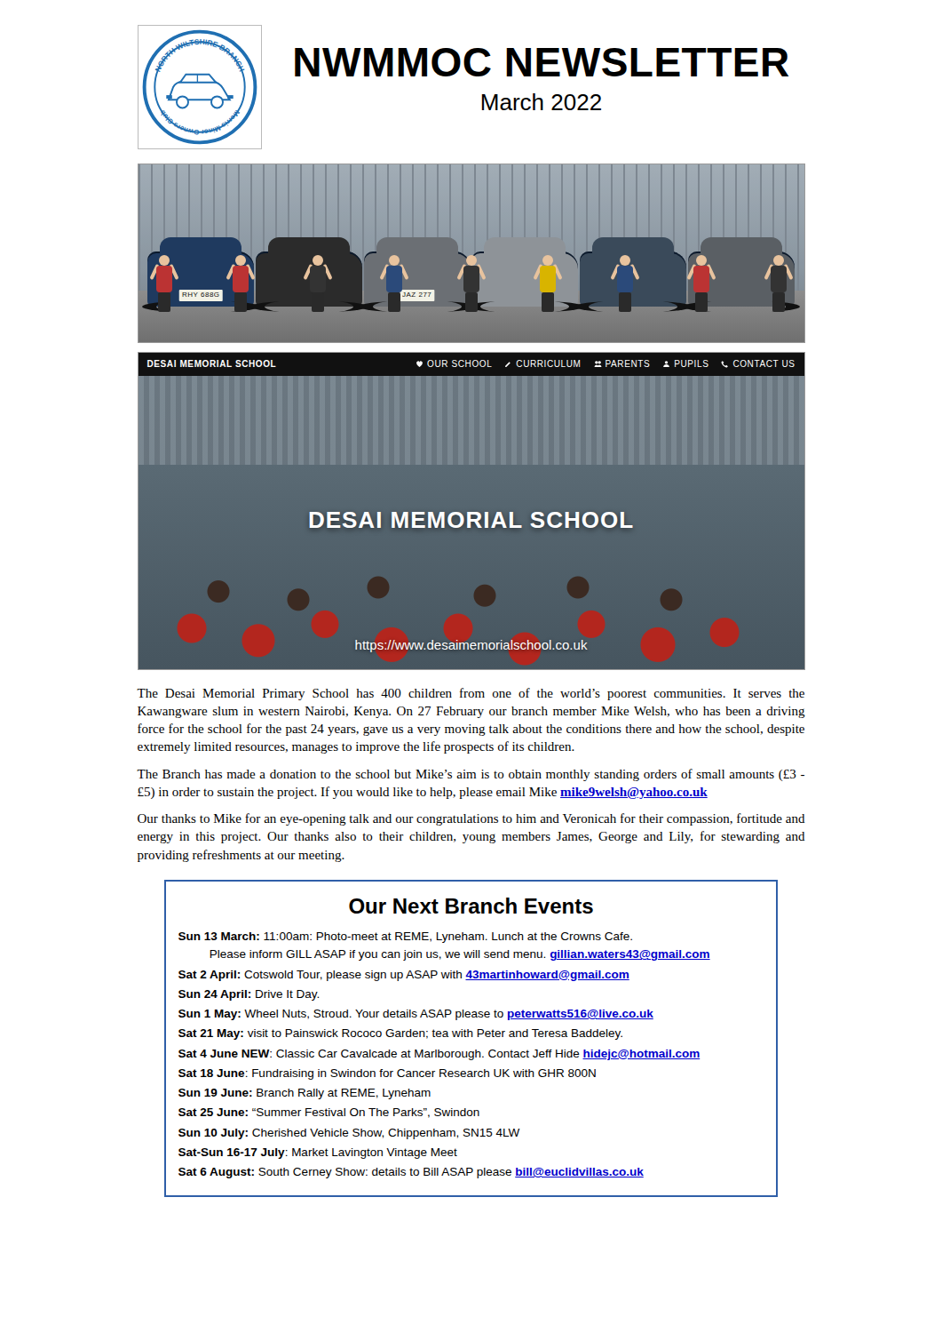NORTH WILTSHIRE BRANCH Morris Minor Owners Club
NWMMOC NEWSLETTER
March 2022
RHY 688G
JAZ 277
DESAI MEMORIAL SCHOOL OUR SCHOOL CURRICULUM PARENTS PUPILS CONTACT US
DESAI MEMORIAL SCHOOL
https://www.desaimemorialschool.co.uk
The Desai Memorial Primary School has 400 children from one of the world’s poorest communities. It serves the Kawangware slum in western Nairobi, Kenya. On 27 February our branch member Mike Welsh, who has been a driving force for the school for the past 24 years, gave us a very moving talk about the conditions there and how the school, despite extremely limited resources, manages to improve the life prospects of its children.
The Branch has made a donation to the school but Mike’s aim is to obtain monthly standing orders of small amounts (£3 - £5) in order to sustain the project. If you would like to help, please email Mike mike9welsh@yahoo.co.uk
Our thanks to Mike for an eye-opening talk and our congratulations to him and Veronicah for their compassion, fortitude and energy in this project. Our thanks also to their children, young members James, George and Lily, for stewarding and providing refreshments at our meeting.
Our Next Branch Events
Sun 13 March: 11:00am: Photo-meet at REME, Lyneham. Lunch at the Crowns Cafe. Please inform GILL ASAP if you can join us, we will send menu. gillian.waters43@gmail.com
Sat 2 April: Cotswold Tour, please sign up ASAP with 43martinhoward@gmail.com
Sun 24 April: Drive It Day.
Sun 1 May: Wheel Nuts, Stroud. Your details ASAP please to peterwatts516@live.co.uk
Sat 21 May: visit to Painswick Rococo Garden; tea with Peter and Teresa Baddeley.
Sat 4 June NEW: Classic Car Cavalcade at Marlborough. Contact Jeff Hide hidejc@hotmail.com
Sat 18 June: Fundraising in Swindon for Cancer Research UK with GHR 800N
Sun 19 June: Branch Rally at REME, Lyneham
Sat 25 June: “Summer Festival On The Parks”, Swindon
Sun 10 July: Cherished Vehicle Show, Chippenham, SN15 4LW
Sat-Sun 16-17 July: Market Lavington Vintage Meet
Sat 6 August: South Cerney Show: details to Bill ASAP please bill@euclidvillas.co.uk